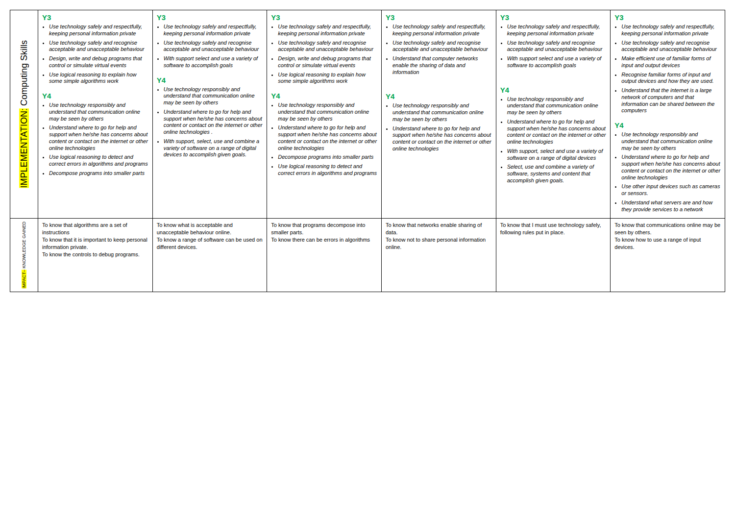| IMPLEMENTATION: Computing Skills | Y3 Use technology safely and respectfully, keeping personal information private Use technology safely and recognise acceptable and unacceptable behaviour Design, write and debug programs that control or simulate virtual events Use logical reasoning to explain how some simple algorithms work Y4 Use technology responsibly and understand that communication online may be seen by others Understand where to go for help and support when he/she has concerns about content or contact on the internet or other online technologies Use logical reasoning to detect and correct errors in algorithms and programs Decompose programs into smaller parts | Y3 Use technology safely and respectfully, keeping personal information private Use technology safely and recognise acceptable and unacceptable behaviour With support select and use a variety of software to accomplish goals Y4 Use technology responsibly and understand that communication online may be seen by others Understand where to go for help and support when he/she has concerns about content or contact on the internet or other online technologies . With support, select, use and combine a variety of software on a range of digital devices to accomplish given goals. | Y3 Use technology safely and respectfully, keeping personal information private Use technology safely and recognise acceptable and unacceptable behaviour Design, write and debug programs that control or simulate virtual events Use logical reasoning to explain how some simple algorithms work Y4 Use technology responsibly and understand that communication online may be seen by others Understand where to go for help and support when he/she has concerns about content or contact on the internet or other online technologies Decompose programs into smaller parts Use logical reasoning to detect and correct errors in algorithms and programs | Y3 Use technology safely and respectfully, keeping personal information private Use technology safely and recognise acceptable and unacceptable behaviour Understand that computer networks enable the sharing of data and information Y4 Use technology responsibly and understand that communication online may be seen by others Understand where to go for help and support when he/she has concerns about content or contact on the internet or other online technologies | Y3 Use technology safely and respectfully, keeping personal information private Use technology safely and recognise acceptable and unacceptable behaviour With support select and use a variety of software to accomplish goals Y4 Use technology responsibly and understand that communication online may be seen by others Understand where to go for help and support when he/she has concerns about content or contact on the internet or other online technologies With support, select and use a variety of software on a range of digital devices Select, use and combine a variety of software, systems and content that accomplish given goals. | Y3 Use technology safely and respectfully, keeping personal information private Use technology safely and recognise acceptable and unacceptable behaviour Make efficient use of familiar forms of input and output devices Recognise familiar forms of input and output devices and how they are used. Understand that the internet is a large network of computers and that information can be shared between the computers Y4 Use technology responsibly and understand that communication online may be seen by others Understand where to go for help and support when he/she has concerns about content or contact on the internet or other online technologies Use other input devices such as cameras or sensors. Understand what servers are and how they provide services to a network |
| IMPACT– KNOWLEDGE GAINED | To know that algorithms are a set of instructions To know that it is important to keep personal information private. To know the controls to debug programs. | To know what is acceptable and unacceptable behaviour online. To know a range of software can be used on different devices. | To know that programs decompose into smaller parts. To know there can be errors in algorithms | To know that networks enable sharing of data. To know not to share personal information online. | To know that I must use technology safely, following rules put in place. | To know that communications online may be seen by others. To know how to use a range of input devices. |